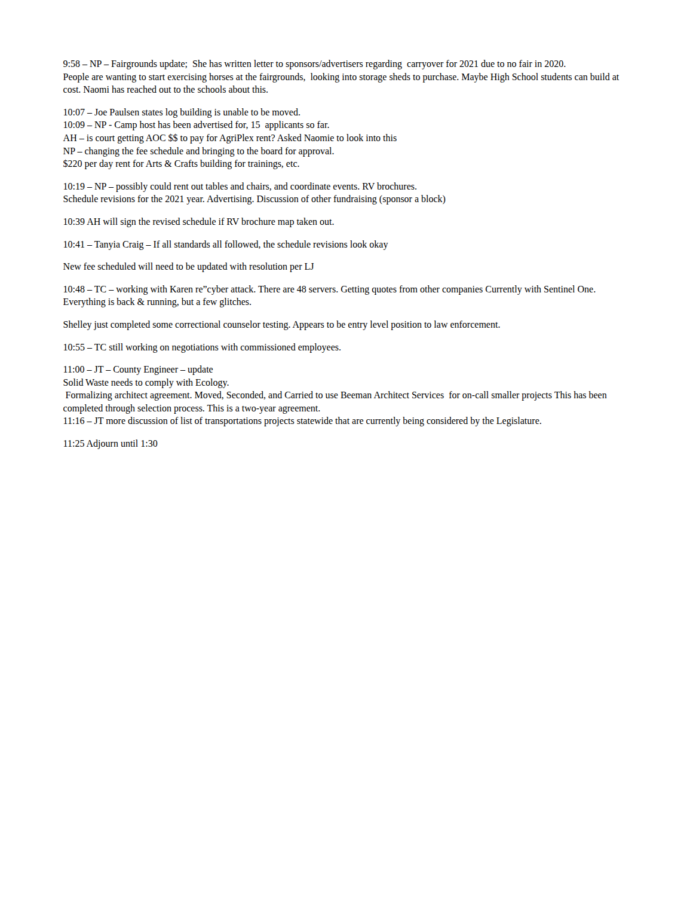9:58 – NP – Fairgrounds update; She has written letter to sponsors/advertisers regarding carryover for 2021 due to no fair in 2020.
People are wanting to start exercising horses at the fairgrounds, looking into storage sheds to purchase. Maybe High School students can build at cost. Naomi has reached out to the schools about this.
10:07 – Joe Paulsen states log building is unable to be moved.
10:09 – NP - Camp host has been advertised for, 15 applicants so far.
AH – is court getting AOC $$ to pay for AgriPlex rent? Asked Naomie to look into this
NP – changing the fee schedule and bringing to the board for approval.
$220 per day rent for Arts & Crafts building for trainings, etc.
10:19 – NP – possibly could rent out tables and chairs, and coordinate events. RV brochures.
Schedule revisions for the 2021 year. Advertising. Discussion of other fundraising (sponsor a block)
10:39 AH will sign the revised schedule if RV brochure map taken out.
10:41 – Tanyia Craig – If all standards all followed, the schedule revisions look okay
New fee scheduled will need to be updated with resolution per LJ
10:48 – TC – working with Karen re”cyber attack. There are 48 servers. Getting quotes from other companies Currently with Sentinel One.
Everything is back & running, but a few glitches.
Shelley just completed some correctional counselor testing. Appears to be entry level position to law enforcement.
10:55 – TC still working on negotiations with commissioned employees.
11:00 – JT – County Engineer – update
Solid Waste needs to comply with Ecology.
Formalizing architect agreement. Moved, Seconded, and Carried to use Beeman Architect Services for on-call smaller projects This has been completed through selection process. This is a two-year agreement.
11:16 – JT more discussion of list of transportations projects statewide that are currently being considered by the Legislature.
11:25 Adjourn until 1:30